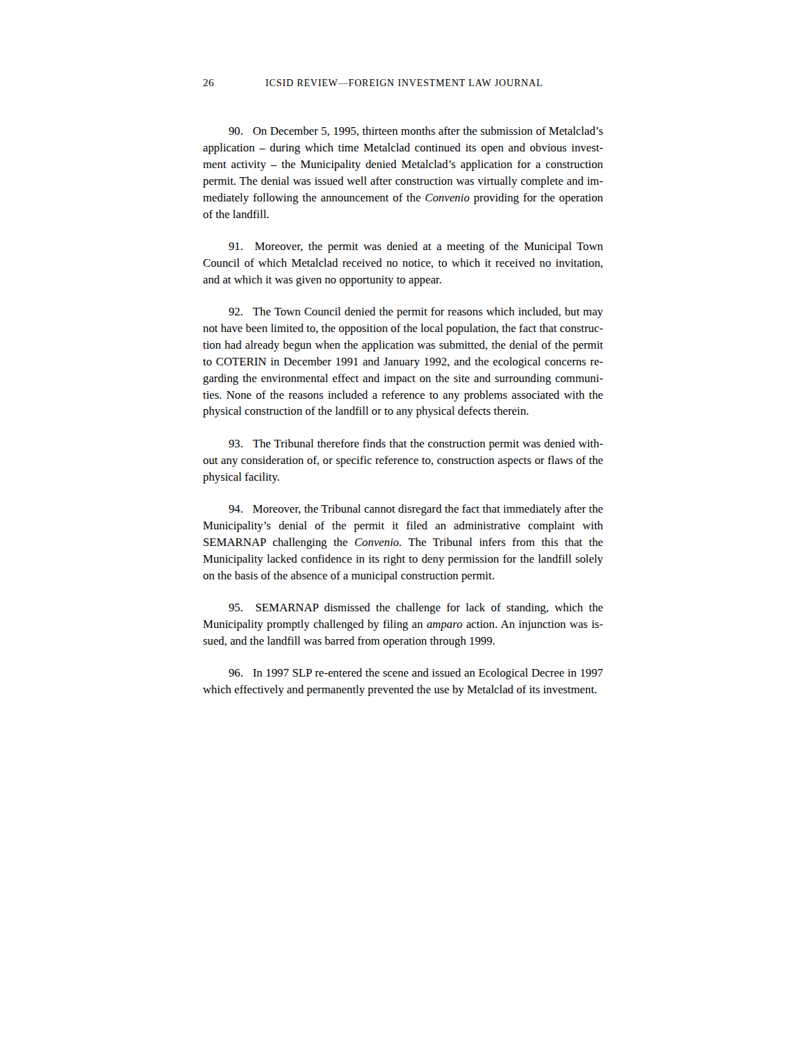26
ICSID Review—Foreign Investment Law Journal
90. On December 5, 1995, thirteen months after the submission of Metalclad’s application – during which time Metalclad continued its open and obvious investment activity – the Municipality denied Metalclad’s application for a construction permit. The denial was issued well after construction was virtually complete and immediately following the announcement of the Convenio providing for the operation of the landfill.
91. Moreover, the permit was denied at a meeting of the Municipal Town Council of which Metalclad received no notice, to which it received no invitation, and at which it was given no opportunity to appear.
92. The Town Council denied the permit for reasons which included, but may not have been limited to, the opposition of the local population, the fact that construction had already begun when the application was submitted, the denial of the permit to COTERIN in December 1991 and January 1992, and the ecological concerns regarding the environmental effect and impact on the site and surrounding communities. None of the reasons included a reference to any problems associated with the physical construction of the landfill or to any physical defects therein.
93. The Tribunal therefore finds that the construction permit was denied without any consideration of, or specific reference to, construction aspects or flaws of the physical facility.
94. Moreover, the Tribunal cannot disregard the fact that immediately after the Municipality’s denial of the permit it filed an administrative complaint with SEMARNAP challenging the Convenio. The Tribunal infers from this that the Municipality lacked confidence in its right to deny permission for the landfill solely on the basis of the absence of a municipal construction permit.
95. SEMARNAP dismissed the challenge for lack of standing, which the Municipality promptly challenged by filing an amparo action. An injunction was issued, and the landfill was barred from operation through 1999.
96. In 1997 SLP re-entered the scene and issued an Ecological Decree in 1997 which effectively and permanently prevented the use by Metalclad of its investment.